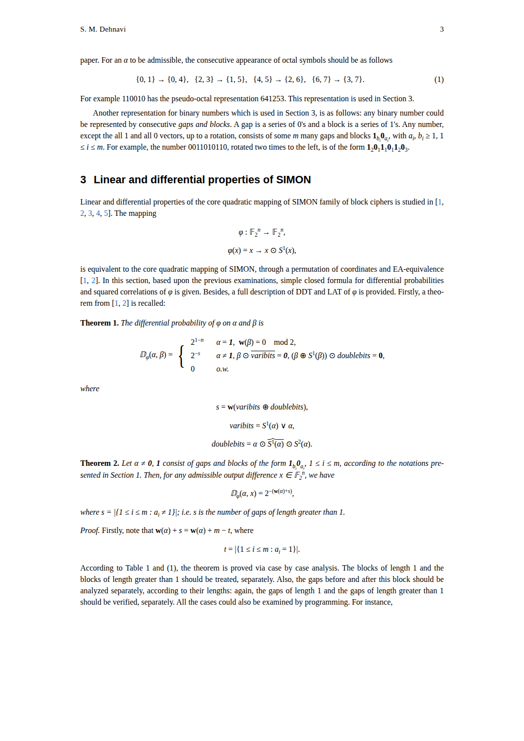S. M. Dehnavi 3
paper. For an α to be admissible, the consecutive appearance of octal symbols should be as follows
{0, 1} → {0, 4}, {2, 3} → {1, 5}, {4, 5} → {2, 6}, {6, 7} → {3, 7}.
(1)
For example 110010 has the pseudo-octal representation 641253. This representation is used in Section 3.
Another representation for binary numbers which is used in Section 3, is as follows: any binary number could be represented by consecutive gaps and blocks. A gap is a series of 0's and a block is a series of 1's. Any number, except the all 1 and all 0 vectors, up to a rotation, consists of some m many gaps and blocks 1bi0ai, with ai, bi ≥ 1, 1 ≤ i ≤ m. For example, the number 0011010110, rotated two times to the left, is of the form 120111011203.
3 Linear and differential properties of SIMON
Linear and differential properties of the core quadratic mapping of SIMON family of block ciphers is studied in [1, 2, 3, 4, 5]. The mapping
φ : 𝔽2n → 𝔽2n,
φ(x) = x → x ⊙ S1(x),
is equivalent to the core quadratic mapping of SIMON, through a permutation of coordinates and EA-equivalence [1, 2]. In this section, based upon the previous examinations, simple closed formula for differential probabilities and squared correlations of φ is given. Besides, a full description of DDT and LAT of φ is provided. Firstly, a theorem from [1, 2] is recalled:
Theorem 1. The differential probability of φ on α and β is
𝔻φ(α, β) = {
| 2 1− n | α = 1 , w ( β ) = 0 mod 2, |
| 2 − s | α ≠ 1 , β ⊙ varibits = 0 , ( β ⊕ S 1 ( β )) ⊙ doublebits = 0 , |
| 0 | o.w. |
where
s = w(varibits ⊕ doublebits),
varibits = S1(α) ∨ α,
doublebits = α ⊙ S1(α) ⊙ S2(α).
Theorem 2. Let α ≠ 0, 1 consist of gaps and blocks of the form 1bi0ai, 1 ≤ i ≤ m, according to the notations presented in Section 1. Then, for any admissible output difference x ∈ 𝔽2n, we have
𝔻φ(α, x) = 2−(w(α)+s),
where s = |{1 ≤ i ≤ m : ai ≠ 1}|; i.e. s is the number of gaps of length greater than 1.
Proof. Firstly, note that w(α) + s = w(α) + m − t, where
t = |{1 ≤ i ≤ m : ai = 1}|.
According to Table 1 and (1), the theorem is proved via case by case analysis. The blocks of length 1 and the blocks of length greater than 1 should be treated, separately. Also, the gaps before and after this block should be analyzed separately, according to their lengths: again, the gaps of length 1 and the gaps of length greater than 1 should be verified, separately. All the cases could also be examined by programming. For instance,